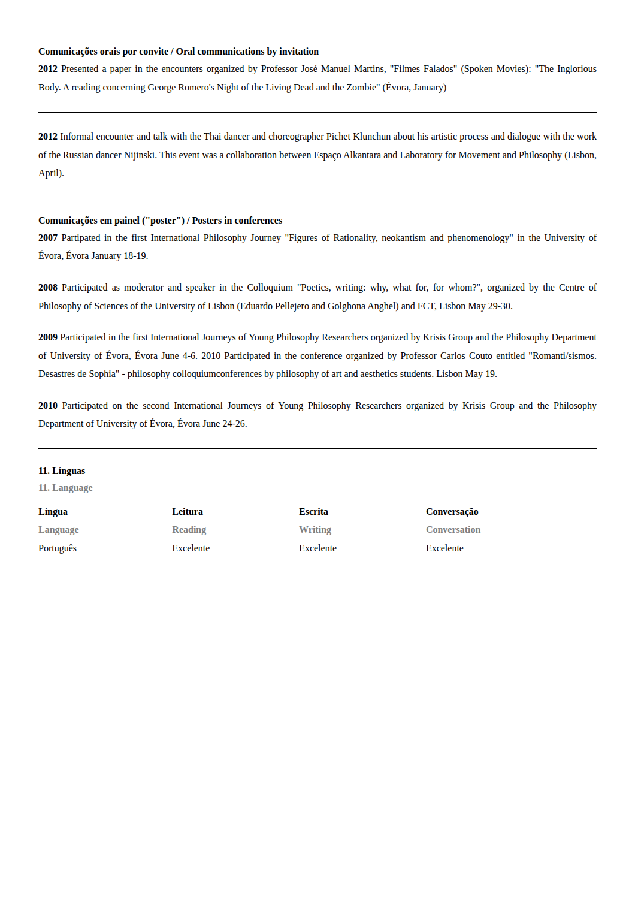Comunicações orais por convite / Oral communications by invitation
2012 Presented a paper in the encounters organized by Professor José Manuel Martins, "Filmes Falados" (Spoken Movies): "The Inglorious Body. A reading concerning George Romero's Night of the Living Dead and the Zombie" (Évora, January)
2012 Informal encounter and talk with the Thai dancer and choreographer Pichet Klunchun about his artistic process and dialogue with the work of the Russian dancer Nijinski. This event was a collaboration between Espaço Alkantara and Laboratory for Movement and Philosophy (Lisbon, April).
Comunicações em painel ("poster") / Posters in conferences
2007 Partipated in the first International Philosophy Journey "Figures of Rationality, neokantism and phenomenology" in the University of Évora, Évora January 18-19.
2008 Participated as moderator and speaker in the Colloquium "Poetics, writing: why, what for, for whom?", organized by the Centre of Philosophy of Sciences of the University of Lisbon (Eduardo Pellejero and Golghona Anghel) and FCT, Lisbon May 29-30.
2009 Participated in the first International Journeys of Young Philosophy Researchers organized by Krisis Group and the Philosophy Department of University of Évora, Évora June 4-6. 2010 Participated in the conference organized by Professor Carlos Couto entitled "Romanti/sismos. Desastres de Sophia" - philosophy colloquiumconferences by philosophy of art and aesthetics students. Lisbon May 19.
2010 Participated on the second International Journeys of Young Philosophy Researchers organized by Krisis Group and the Philosophy Department of University of Évora, Évora June 24-26.
11. Línguas
11. Language
| Língua | Leitura | Escrita | Conversação |
| --- | --- | --- | --- |
| Language | Reading | Writing | Conversation |
| Português | Excelente | Excelente | Excelente |